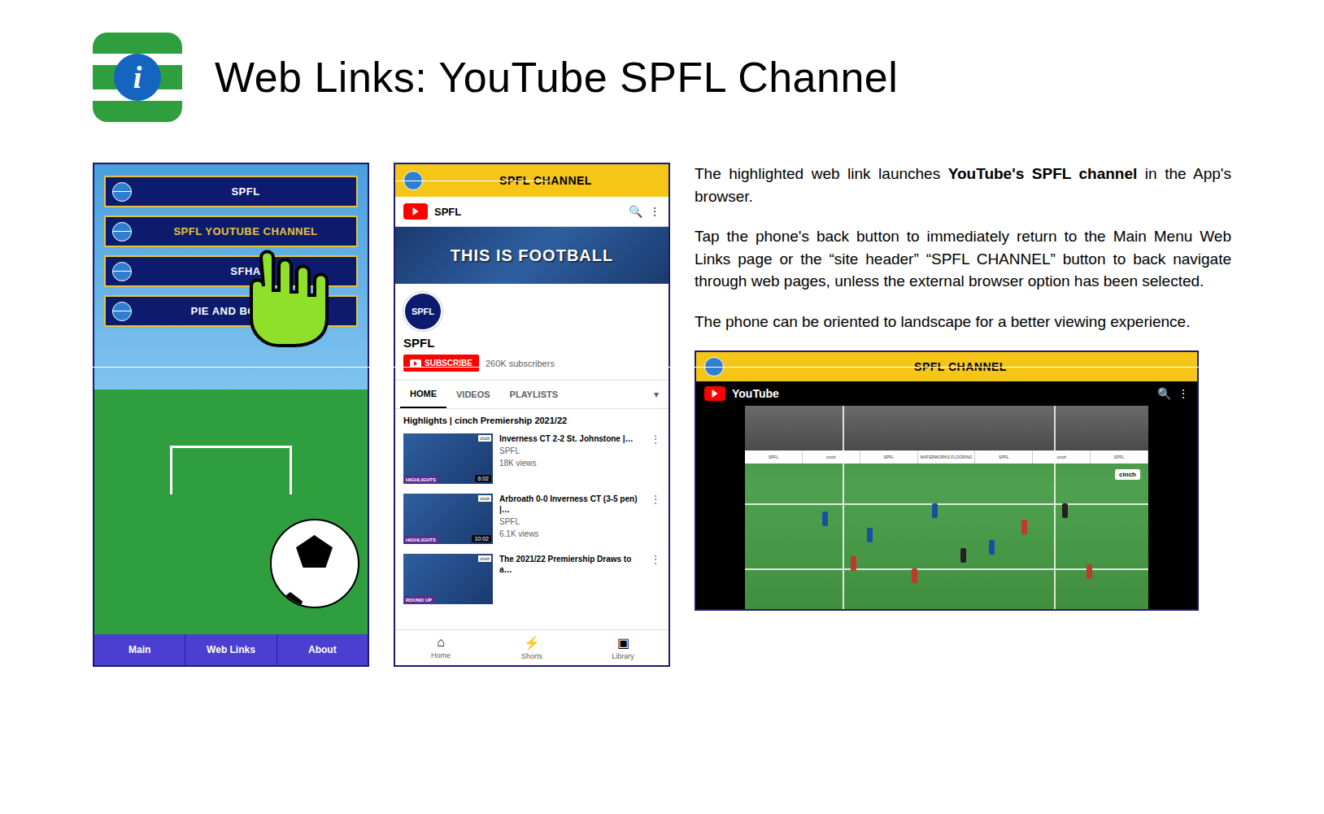i
Web Links: YouTube SPFL Channel
SPFL
SPFL YOUTUBE CHANNEL
SFHA
PIE AND BOVRIL FO
Main
Web Links
About
SPFL CHANNEL
SPFL 🔍 ⋮
THIS IS FOOTBALL
SPFL
SPFL
SUBSCRIBE
260K subscribers
HOME
VIDEOS
PLAYLISTS
▾
Highlights | cinch Premiership 2021/22
cinch HIGHLIGHTS 6:02
Inverness CT 2-2 St. Johnstone |…
SPFL
18K views
⋮
cinch HIGHLIGHTS 10:02
Arbroath 0-0 Inverness CT (3-5 pen) |…
SPFL
6.1K views
⋮
cinch ROUND UP
The 2021/22 Premiership Draws to a…
⋮
⌂Home
⚡Shorts
▣Library
The highlighted web link launches YouTube's SPFL channel in the App's browser.
Tap the phone's back button to immediately return to the Main Menu Web Links page or the “site header” “SPFL CHANNEL” button to back navigate through web pages, unless the external browser option has been selected.
The phone can be oriented to landscape for a better viewing experience.
SPFL CHANNEL
YouTube 🔍 ⋮
SPFL cinch SPFL WATERWORKS FLOORING SPFL cinch SPFL
cinch